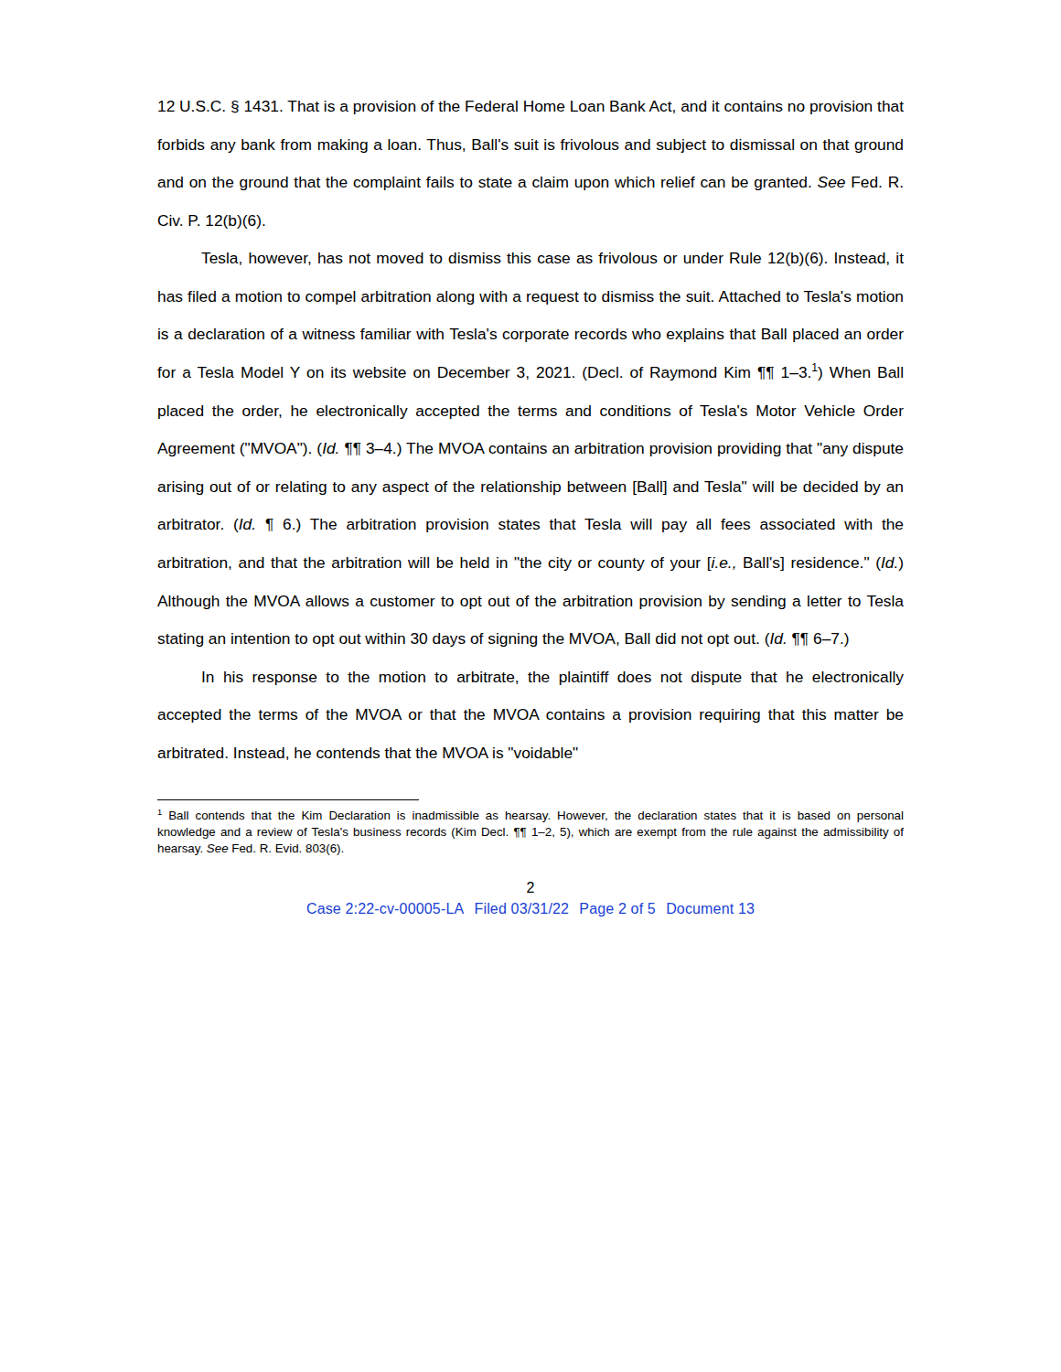12 U.S.C. § 1431. That is a provision of the Federal Home Loan Bank Act, and it contains no provision that forbids any bank from making a loan. Thus, Ball's suit is frivolous and subject to dismissal on that ground and on the ground that the complaint fails to state a claim upon which relief can be granted. See Fed. R. Civ. P. 12(b)(6).
Tesla, however, has not moved to dismiss this case as frivolous or under Rule 12(b)(6). Instead, it has filed a motion to compel arbitration along with a request to dismiss the suit. Attached to Tesla's motion is a declaration of a witness familiar with Tesla's corporate records who explains that Ball placed an order for a Tesla Model Y on its website on December 3, 2021. (Decl. of Raymond Kim ¶¶ 1–3.1) When Ball placed the order, he electronically accepted the terms and conditions of Tesla's Motor Vehicle Order Agreement ("MVOA"). (Id. ¶¶ 3–4.) The MVOA contains an arbitration provision providing that "any dispute arising out of or relating to any aspect of the relationship between [Ball] and Tesla" will be decided by an arbitrator. (Id. ¶ 6.) The arbitration provision states that Tesla will pay all fees associated with the arbitration, and that the arbitration will be held in "the city or county of your [i.e., Ball's] residence." (Id.) Although the MVOA allows a customer to opt out of the arbitration provision by sending a letter to Tesla stating an intention to opt out within 30 days of signing the MVOA, Ball did not opt out. (Id. ¶¶ 6–7.)
In his response to the motion to arbitrate, the plaintiff does not dispute that he electronically accepted the terms of the MVOA or that the MVOA contains a provision requiring that this matter be arbitrated. Instead, he contends that the MVOA is "voidable"
1 Ball contends that the Kim Declaration is inadmissible as hearsay. However, the declaration states that it is based on personal knowledge and a review of Tesla's business records (Kim Decl. ¶¶ 1–2, 5), which are exempt from the rule against the admissibility of hearsay. See Fed. R. Evid. 803(6).
2
Case 2:22-cv-00005-LA Filed 03/31/22 Page 2 of 5 Document 13